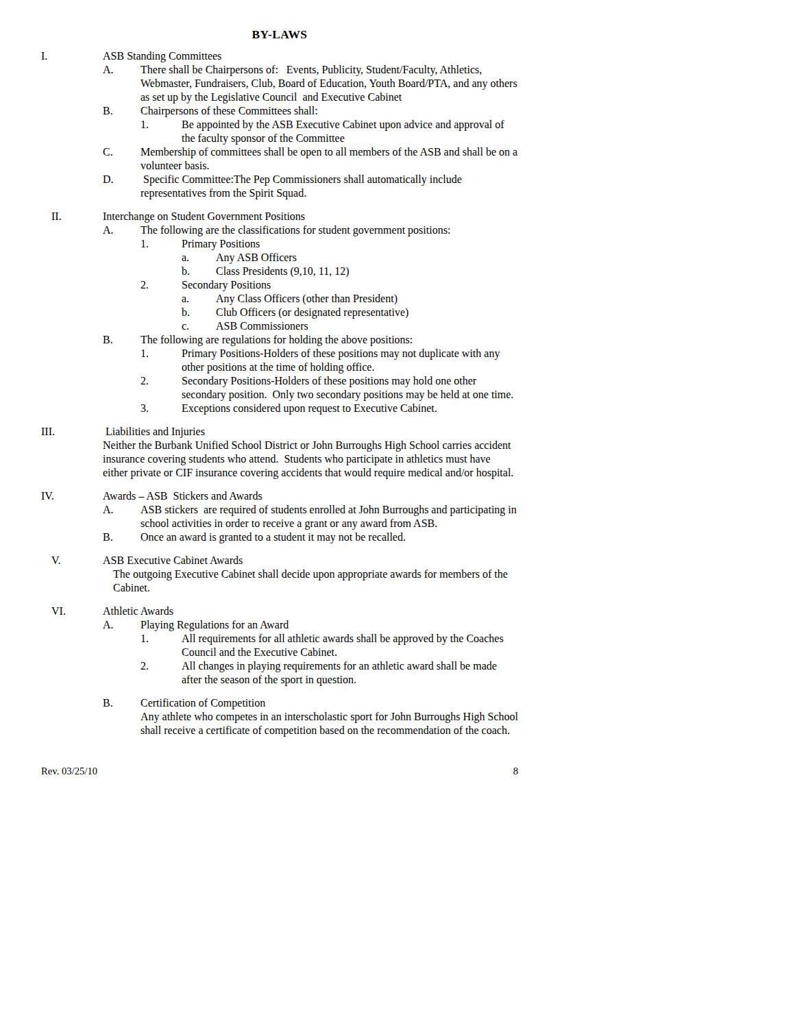BY-LAWS
I.
ASB Standing Committees
A.
There shall be Chairpersons of: Events, Publicity, Student/Faculty, Athletics, Webmaster, Fundraisers, Club, Board of Education, Youth Board/PTA, and any others as set up by the Legislative Council and Executive Cabinet
B.
Chairpersons of these Committees shall:
1.
Be appointed by the ASB Executive Cabinet upon advice and approval of the faculty sponsor of the Committee
C.
Membership of committees shall be open to all members of the ASB and shall be on a volunteer basis.
D.
Specific Committee:The Pep Commissioners shall automatically include representatives from the Spirit Squad.
II.
Interchange on Student Government Positions
A.
The following are the classifications for student government positions:
1.
Primary Positions
a.
Any ASB Officers
b.
Class Presidents (9,10, 11, 12)
2.
Secondary Positions
a.
Any Class Officers (other than President)
b.
Club Officers (or designated representative)
c.
ASB Commissioners
B.
The following are regulations for holding the above positions:
1.
Primary Positions-Holders of these positions may not duplicate with any other positions at the time of holding office.
2.
Secondary Positions-Holders of these positions may hold one other secondary position. Only two secondary positions may be held at one time.
3.
Exceptions considered upon request to Executive Cabinet.
III.
Liabilities and Injuries
Neither the Burbank Unified School District or John Burroughs High School carries accident insurance covering students who attend. Students who participate in athletics must have either private or CIF insurance covering accidents that would require medical and/or hospital.
IV.
Awards – ASB Stickers and Awards
A.
ASB stickers are required of students enrolled at John Burroughs and participating in school activities in order to receive a grant or any award from ASB.
B.
Once an award is granted to a student it may not be recalled.
V.
ASB Executive Cabinet Awards
The outgoing Executive Cabinet shall decide upon appropriate awards for members of the Cabinet.
VI.
Athletic Awards
A.
Playing Regulations for an Award
1.
All requirements for all athletic awards shall be approved by the Coaches
Council and the Executive Cabinet.
2.
All changes in playing requirements for an athletic award shall be made after the season of the sport in question.
B.
Certification of Competition
Any athlete who competes in an interscholastic sport for John Burroughs High School shall receive a certificate of competition based on the recommendation of the coach.
Rev. 03/25/10
8